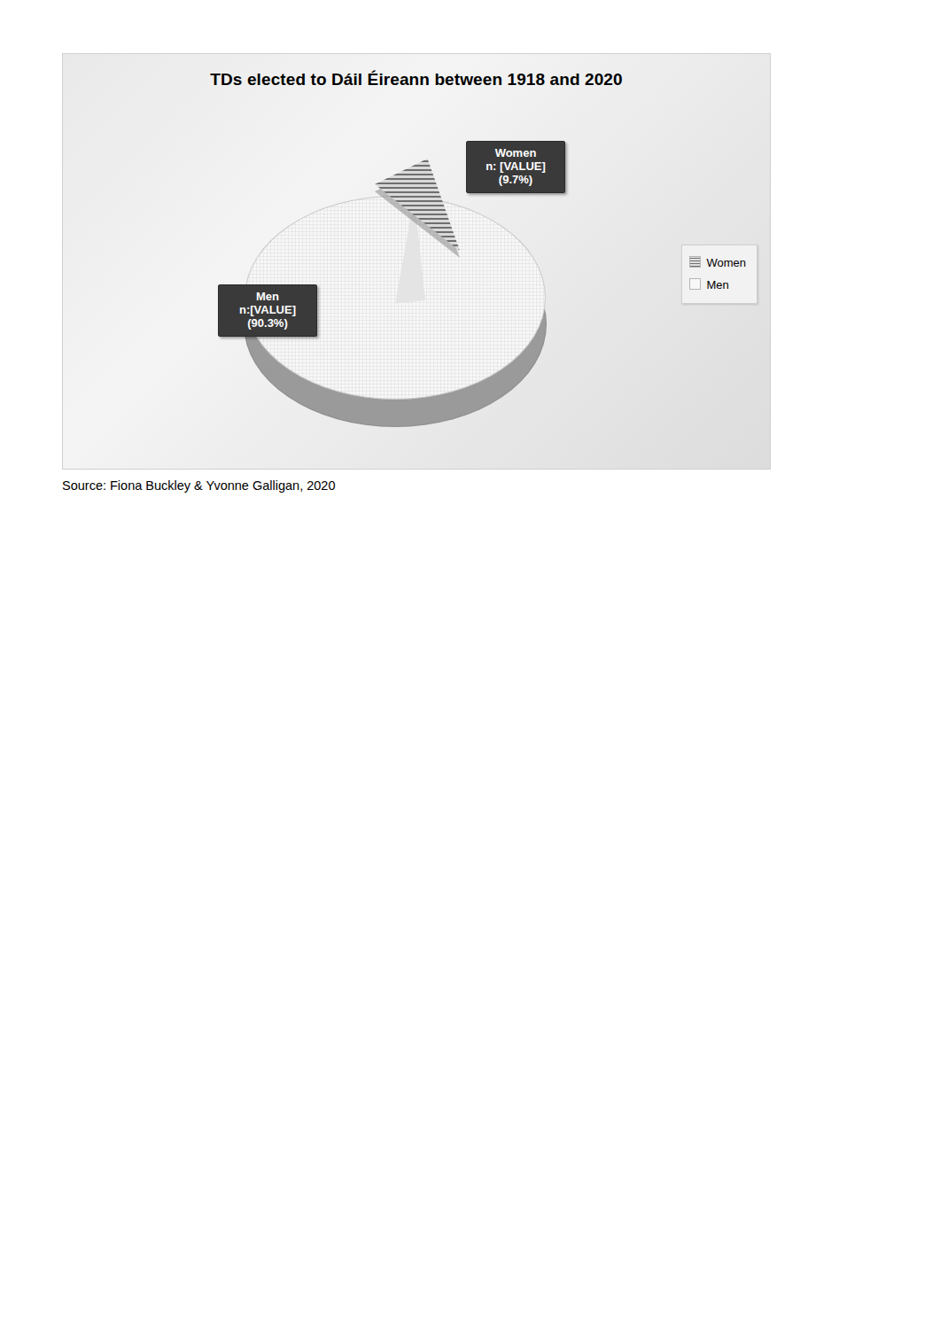TDs elected to Dáil Éireann between 1918 and 2020
Women
n: [VALUE]
(9.7%)
Men
n:[VALUE]
(90.3%)
Women
Men
Source: Fiona Buckley & Yvonne Galligan, 2020